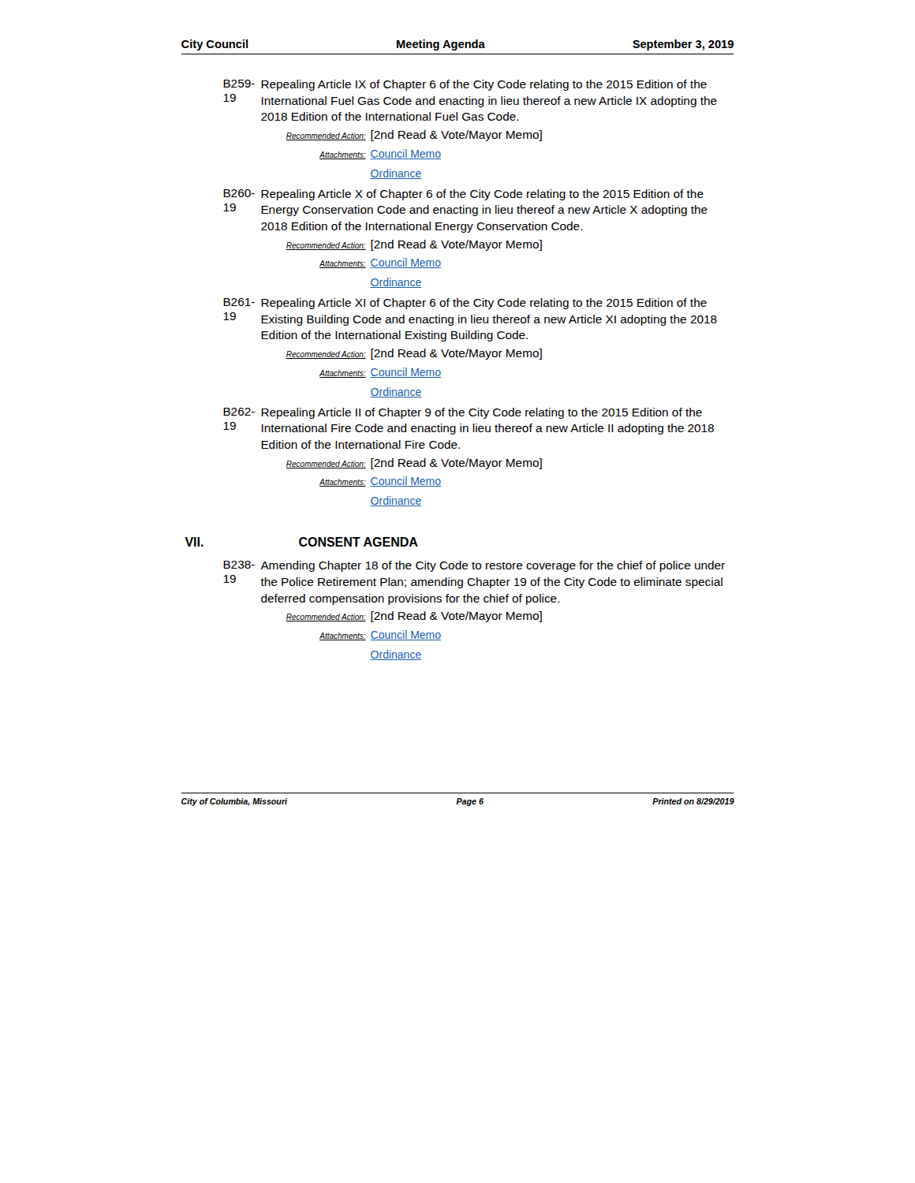City Council
Meeting Agenda
September 3, 2019
B259-19
Repealing Article IX of Chapter 6 of the City Code relating to the 2015 Edition of the International Fuel Gas Code and enacting in lieu thereof a new Article IX adopting the 2018 Edition of the International Fuel Gas Code.
Recommended Action:
[2nd Read & Vote/Mayor Memo]
Attachments:
Council Memo Ordinance
B260-19
Repealing Article X of Chapter 6 of the City Code relating to the 2015 Edition of the Energy Conservation Code and enacting in lieu thereof a new Article X adopting the 2018 Edition of the International Energy Conservation Code.
Recommended Action:
[2nd Read & Vote/Mayor Memo]
Attachments:
Council Memo Ordinance
B261-19
Repealing Article XI of Chapter 6 of the City Code relating to the 2015 Edition of the Existing Building Code and enacting in lieu thereof a new Article XI adopting the 2018 Edition of the International Existing Building Code.
Recommended Action:
[2nd Read & Vote/Mayor Memo]
Attachments:
Council Memo Ordinance
B262-19
Repealing Article II of Chapter 9 of the City Code relating to the 2015 Edition of the International Fire Code and enacting in lieu thereof a new Article II adopting the 2018 Edition of the International Fire Code.
Recommended Action:
[2nd Read & Vote/Mayor Memo]
Attachments:
Council Memo Ordinance
VII.
CONSENT AGENDA
B238-19
Amending Chapter 18 of the City Code to restore coverage for the chief of police under the Police Retirement Plan; amending Chapter 19 of the City Code to eliminate special deferred compensation provisions for the chief of police.
Recommended Action:
[2nd Read & Vote/Mayor Memo]
Attachments:
Council Memo Ordinance
City of Columbia, Missouri
Page 6
Printed on 8/29/2019